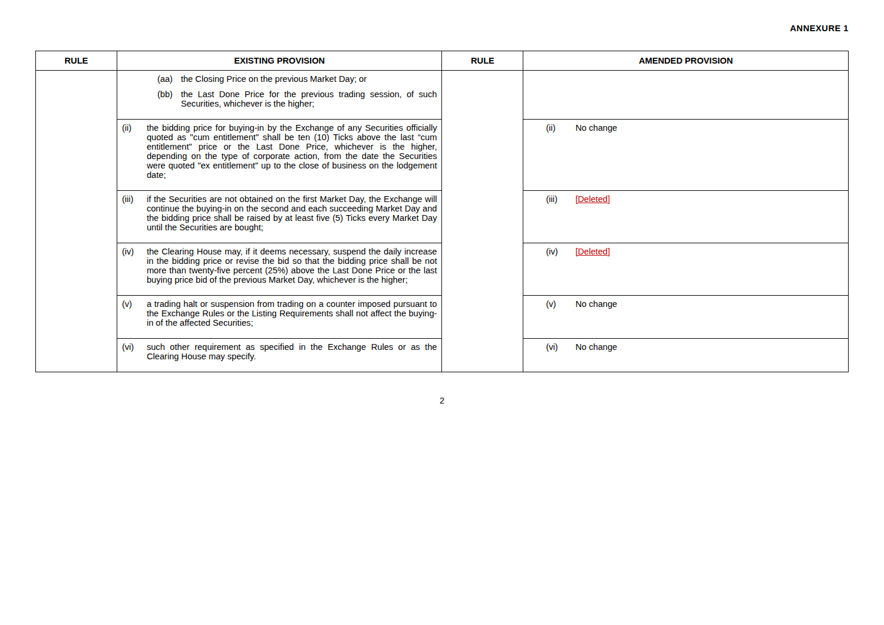ANNEXURE 1
| RULE | EXISTING PROVISION | RULE | AMENDED PROVISION |
| --- | --- | --- | --- |
| | (aa) the Closing Price on the previous Market Day; or (bb) the Last Done Price for the previous trading session, of such Securities, whichever is the higher; | | |
| | (ii) the bidding price for buying-in by the Exchange of any Securities officially quoted as "cum entitlement" shall be ten (10) Ticks above the last “cum entitlement" price or the Last Done Price, whichever is the higher, depending on the type of corporate action, from the date the Securities were quoted "ex entitlement" up to the close of business on the lodgement date; | | (ii) No change |
| | (iii) if the Securities are not obtained on the first Market Day, the Exchange will continue the buying-in on the second and each succeeding Market Day and the bidding price shall be raised by at least five (5) Ticks every Market Day until the Securities are bought; | | (iii) [Deleted] |
| | (iv) the Clearing House may, if it deems necessary, suspend the daily increase in the bidding price or revise the bid so that the bidding price shall be not more than twenty-five percent (25%) above the Last Done Price or the last buying price bid of the previous Market Day, whichever is the higher; | | (iv) [Deleted] |
| | (v) a trading halt or suspension from trading on a counter imposed pursuant to the Exchange Rules or the Listing Requirements shall not affect the buying-in of the affected Securities; | | (v) No change |
| | (vi) such other requirement as specified in the Exchange Rules or as the Clearing House may specify. | | (vi) No change |
2